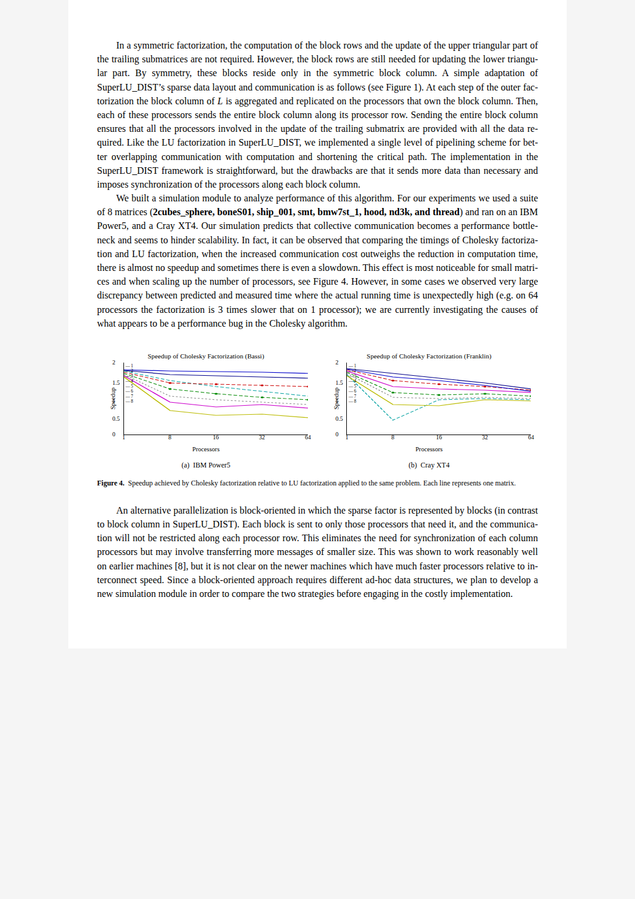In a symmetric factorization, the computation of the block rows and the update of the upper triangular part of the trailing submatrices are not required. However, the block rows are still needed for updating the lower triangular part. By symmetry, these blocks reside only in the symmetric block column. A simple adaptation of SuperLU_DIST’s sparse data layout and communication is as follows (see Figure 1). At each step of the outer factorization the block column of L is aggregated and replicated on the processors that own the block column. Then, each of these processors sends the entire block column along its processor row. Sending the entire block column ensures that all the processors involved in the update of the trailing submatrix are provided with all the data required. Like the LU factorization in SuperLU_DIST, we implemented a single level of pipelining scheme for better overlapping communication with computation and shortening the critical path. The implementation in the SuperLU_DIST framework is straightforward, but the drawbacks are that it sends more data than necessary and imposes synchronization of the processors along each block column.
We built a simulation module to analyze performance of this algorithm. For our experiments we used a suite of 8 matrices (2cubes_sphere, boneS01, ship_001, smt, bmw7st_1, hood, nd3k, and thread) and ran on an IBM Power5, and a Cray XT4. Our simulation predicts that collective communication becomes a performance bottleneck and seems to hinder scalability. In fact, it can be observed that comparing the timings of Cholesky factorization and LU factorization, when the increased communication cost outweighs the reduction in computation time, there is almost no speedup and sometimes there is even a slowdown. This effect is most noticeable for small matrices and when scaling up the number of processors, see Figure 4. However, in some cases we observed very large discrepancy between predicted and measured time where the actual running time is unexpectedly high (e.g. on 64 processors the factorization is 3 times slower that on 1 processor); we are currently investigating the causes of what appears to be a performance bug in the Cholesky algorithm.
Speedup of Cholesky Factorization (Bassi)
Speedup 2 1.5 1 0.5 0 1 8 16 32 64
— 1— 2— 3— 4 — 5— 6— 7— 8
Processors
(a) IBM Power5
Speedup of Cholesky Factorization (Franklin)
Speedup 2 1.5 1 0.5 0 1 8 16 32 64
— 1— 2— 3— 4 — 5— 6— 7— 8
Processors
(b) Cray XT4
Figure 4. Speedup achieved by Cholesky factorization relative to LU factorization applied to the same problem. Each line represents one matrix.
An alternative parallelization is block-oriented in which the sparse factor is represented by blocks (in contrast to block column in SuperLU_DIST). Each block is sent to only those processors that need it, and the communication will not be restricted along each processor row. This eliminates the need for synchronization of each column processors but may involve transferring more messages of smaller size. This was shown to work reasonably well on earlier machines [8], but it is not clear on the newer machines which have much faster processors relative to interconnect speed. Since a block-oriented approach requires different ad-hoc data structures, we plan to develop a new simulation module in order to compare the two strategies before engaging in the costly implementation.